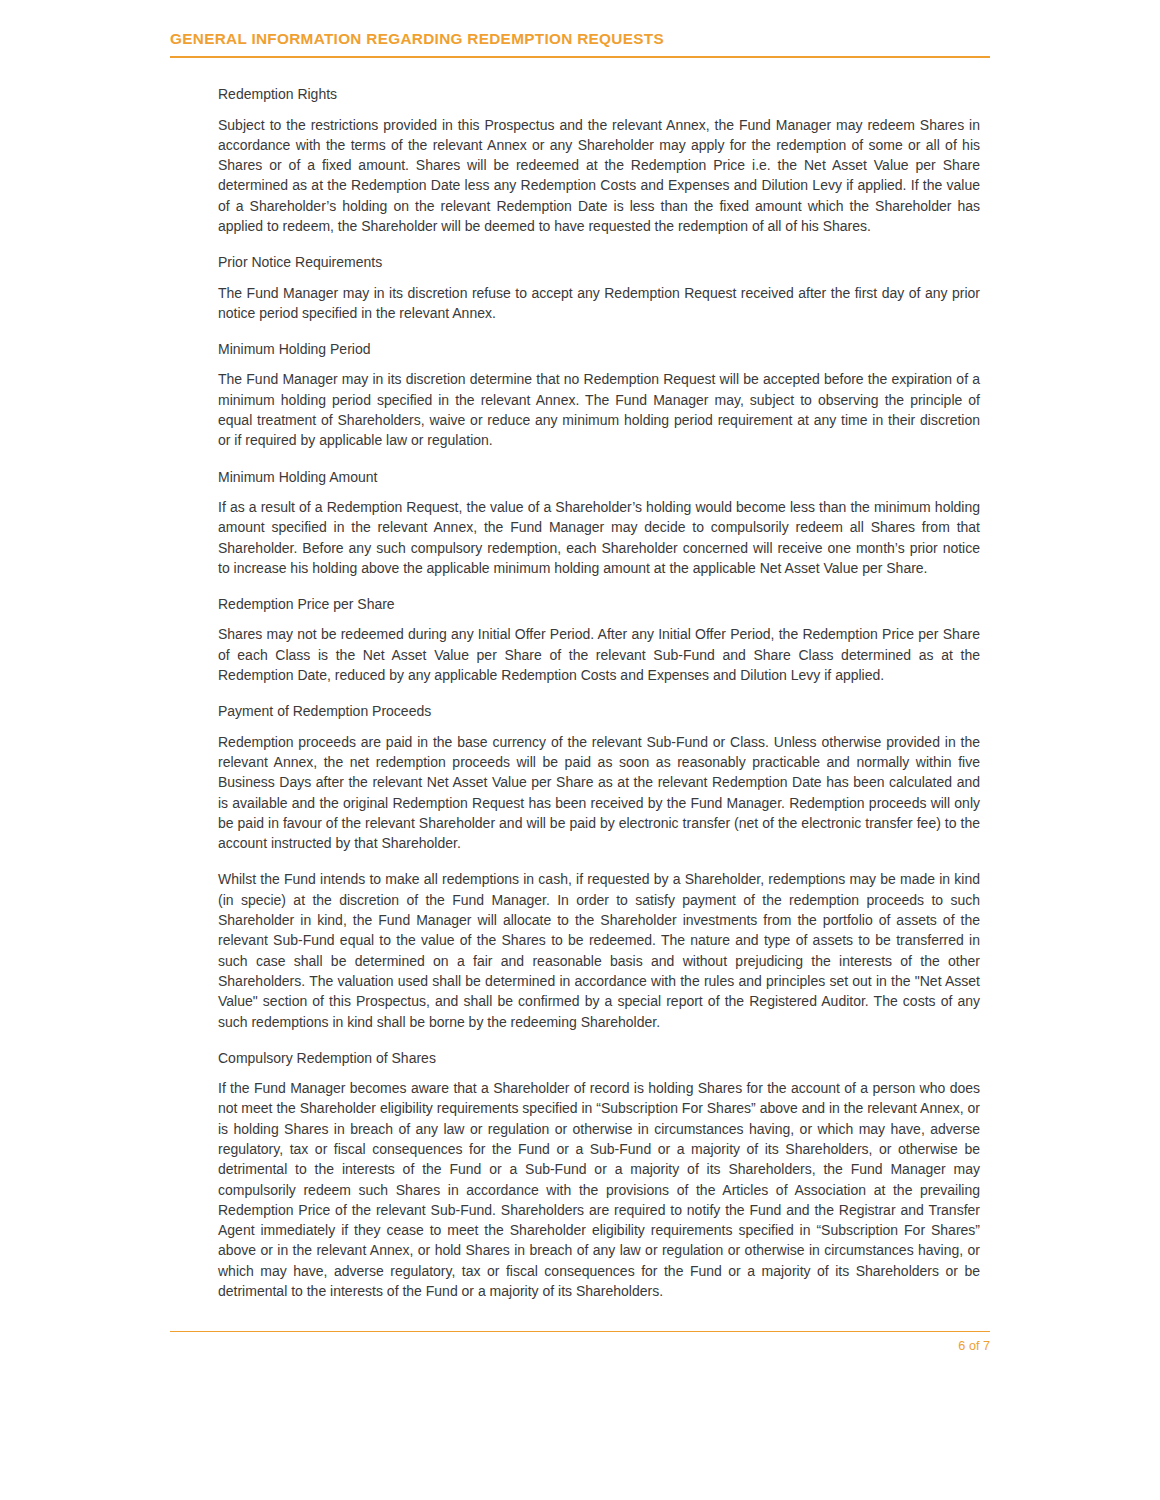General Information Regarding Redemption Requests
Redemption Rights
Subject to the restrictions provided in this Prospectus and the relevant Annex, the Fund Manager may redeem Shares in accordance with the terms of the relevant Annex or any Shareholder may apply for the redemption of some or all of his Shares or of a fixed amount. Shares will be redeemed at the Redemption Price i.e. the Net Asset Value per Share determined as at the Redemption Date less any Redemption Costs and Expenses and Dilution Levy if applied. If the value of a Shareholder’s holding on the relevant Redemption Date is less than the fixed amount which the Shareholder has applied to redeem, the Shareholder will be deemed to have requested the redemption of all of his Shares.
Prior Notice Requirements
The Fund Manager may in its discretion refuse to accept any Redemption Request received after the first day of any prior notice period specified in the relevant Annex.
Minimum Holding Period
The Fund Manager may in its discretion determine that no Redemption Request will be accepted before the expiration of a minimum holding period specified in the relevant Annex. The Fund Manager may, subject to observing the principle of equal treatment of Shareholders, waive or reduce any minimum holding period requirement at any time in their discretion or if required by applicable law or regulation.
Minimum Holding Amount
If as a result of a Redemption Request, the value of a Shareholder’s holding would become less than the minimum holding amount specified in the relevant Annex, the Fund Manager may decide to compulsorily redeem all Shares from that Shareholder. Before any such compulsory redemption, each Shareholder concerned will receive one month’s prior notice to increase his holding above the applicable minimum holding amount at the applicable Net Asset Value per Share.
Redemption Price per Share
Shares may not be redeemed during any Initial Offer Period. After any Initial Offer Period, the Redemption Price per Share of each Class is the Net Asset Value per Share of the relevant Sub-Fund and Share Class determined as at the Redemption Date, reduced by any applicable Redemption Costs and Expenses and Dilution Levy if applied.
Payment of Redemption Proceeds
Redemption proceeds are paid in the base currency of the relevant Sub-Fund or Class. Unless otherwise provided in the relevant Annex, the net redemption proceeds will be paid as soon as reasonably practicable and normally within five Business Days after the relevant Net Asset Value per Share as at the relevant Redemption Date has been calculated and is available and the original Redemption Request has been received by the Fund Manager. Redemption proceeds will only be paid in favour of the relevant Shareholder and will be paid by electronic transfer (net of the electronic transfer fee) to the account instructed by that Shareholder.
Whilst the Fund intends to make all redemptions in cash, if requested by a Shareholder, redemptions may be made in kind (in specie) at the discretion of the Fund Manager. In order to satisfy payment of the redemption proceeds to such Shareholder in kind, the Fund Manager will allocate to the Shareholder investments from the portfolio of assets of the relevant Sub-Fund equal to the value of the Shares to be redeemed. The nature and type of assets to be transferred in such case shall be determined on a fair and reasonable basis and without prejudicing the interests of the other Shareholders. The valuation used shall be determined in accordance with the rules and principles set out in the "Net Asset Value" section of this Prospectus, and shall be confirmed by a special report of the Registered Auditor. The costs of any such redemptions in kind shall be borne by the redeeming Shareholder.
Compulsory Redemption of Shares
If the Fund Manager becomes aware that a Shareholder of record is holding Shares for the account of a person who does not meet the Shareholder eligibility requirements specified in “Subscription For Shares” above and in the relevant Annex, or is holding Shares in breach of any law or regulation or otherwise in circumstances having, or which may have, adverse regulatory, tax or fiscal consequences for the Fund or a Sub-Fund or a majority of its Shareholders, or otherwise be detrimental to the interests of the Fund or a Sub-Fund or a majority of its Shareholders, the Fund Manager may compulsorily redeem such Shares in accordance with the provisions of the Articles of Association at the prevailing Redemption Price of the relevant Sub-Fund. Shareholders are required to notify the Fund and the Registrar and Transfer Agent immediately if they cease to meet the Shareholder eligibility requirements specified in “Subscription For Shares” above or in the relevant Annex, or hold Shares in breach of any law or regulation or otherwise in circumstances having, or which may have, adverse regulatory, tax or fiscal consequences for the Fund or a majority of its Shareholders or be detrimental to the interests of the Fund or a majority of its Shareholders.
6 of 7